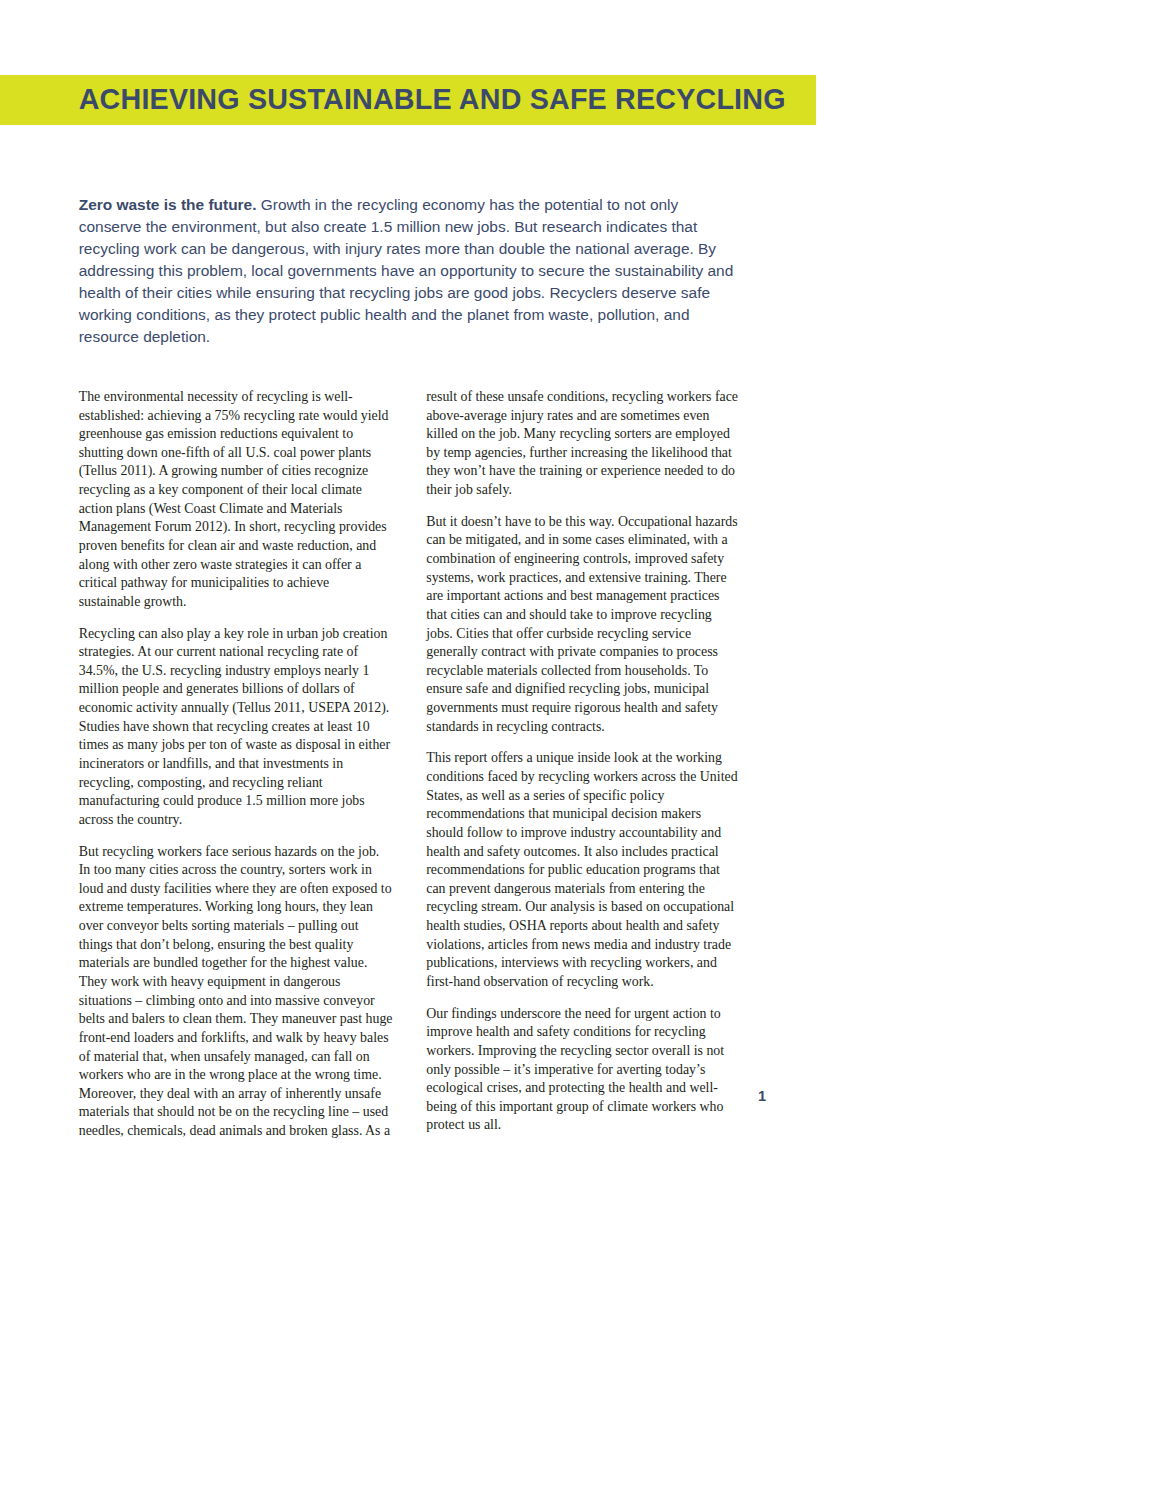Achieving Sustainable and Safe Recycling
Zero waste is the future. Growth in the recycling economy has the potential to not only conserve the environment, but also create 1.5 million new jobs. But research indicates that recycling work can be dangerous, with injury rates more than double the national average. By addressing this problem, local governments have an opportunity to secure the sustainability and health of their cities while ensuring that recycling jobs are good jobs. Recyclers deserve safe working conditions, as they protect public health and the planet from waste, pollution, and resource depletion.
The environmental necessity of recycling is well-established: achieving a 75% recycling rate would yield greenhouse gas emission reductions equivalent to shutting down one-fifth of all U.S. coal power plants (Tellus 2011). A growing number of cities recognize recycling as a key component of their local climate action plans (West Coast Climate and Materials Management Forum 2012). In short, recycling provides proven benefits for clean air and waste reduction, and along with other zero waste strategies it can offer a critical pathway for municipalities to achieve sustainable growth.
Recycling can also play a key role in urban job creation strategies. At our current national recycling rate of 34.5%, the U.S. recycling industry employs nearly 1 million people and generates billions of dollars of economic activity annually (Tellus 2011, USEPA 2012). Studies have shown that recycling creates at least 10 times as many jobs per ton of waste as disposal in either incinerators or landfills, and that investments in recycling, composting, and recycling reliant manufacturing could produce 1.5 million more jobs across the country.
But recycling workers face serious hazards on the job. In too many cities across the country, sorters work in loud and dusty facilities where they are often exposed to extreme temperatures. Working long hours, they lean over conveyor belts sorting materials – pulling out things that don’t belong, ensuring the best quality materials are bundled together for the highest value. They work with heavy equipment in dangerous situations – climbing onto and into massive conveyor belts and balers to clean them. They maneuver past huge front-end loaders and forklifts, and walk by heavy bales of material that, when unsafely managed, can fall on workers who are in the wrong place at the wrong time. Moreover, they deal with an array of inherently unsafe materials that should not be on the recycling line – used needles, chemicals, dead animals and broken glass. As a result of these unsafe conditions, recycling workers face above-average injury rates and are sometimes even killed on the job. Many recycling sorters are employed by temp agencies, further increasing the likelihood that they won’t have the training or experience needed to do their job safely.
But it doesn’t have to be this way. Occupational hazards can be mitigated, and in some cases eliminated, with a combination of engineering controls, improved safety systems, work practices, and extensive training. There are important actions and best management practices that cities can and should take to improve recycling jobs. Cities that offer curbside recycling service generally contract with private companies to process recyclable materials collected from households. To ensure safe and dignified recycling jobs, municipal governments must require rigorous health and safety standards in recycling contracts.
This report offers a unique inside look at the working conditions faced by recycling workers across the United States, as well as a series of specific policy recommendations that municipal decision makers should follow to improve industry accountability and health and safety outcomes. It also includes practical recommendations for public education programs that can prevent dangerous materials from entering the recycling stream. Our analysis is based on occupational health studies, OSHA reports about health and safety violations, articles from news media and industry trade publications, interviews with recycling workers, and first-hand observation of recycling work.
Our findings underscore the need for urgent action to improve health and safety conditions for recycling workers. Improving the recycling sector overall is not only possible – it’s imperative for averting today’s ecological crises, and protecting the health and well-being of this important group of climate workers who protect us all.
1